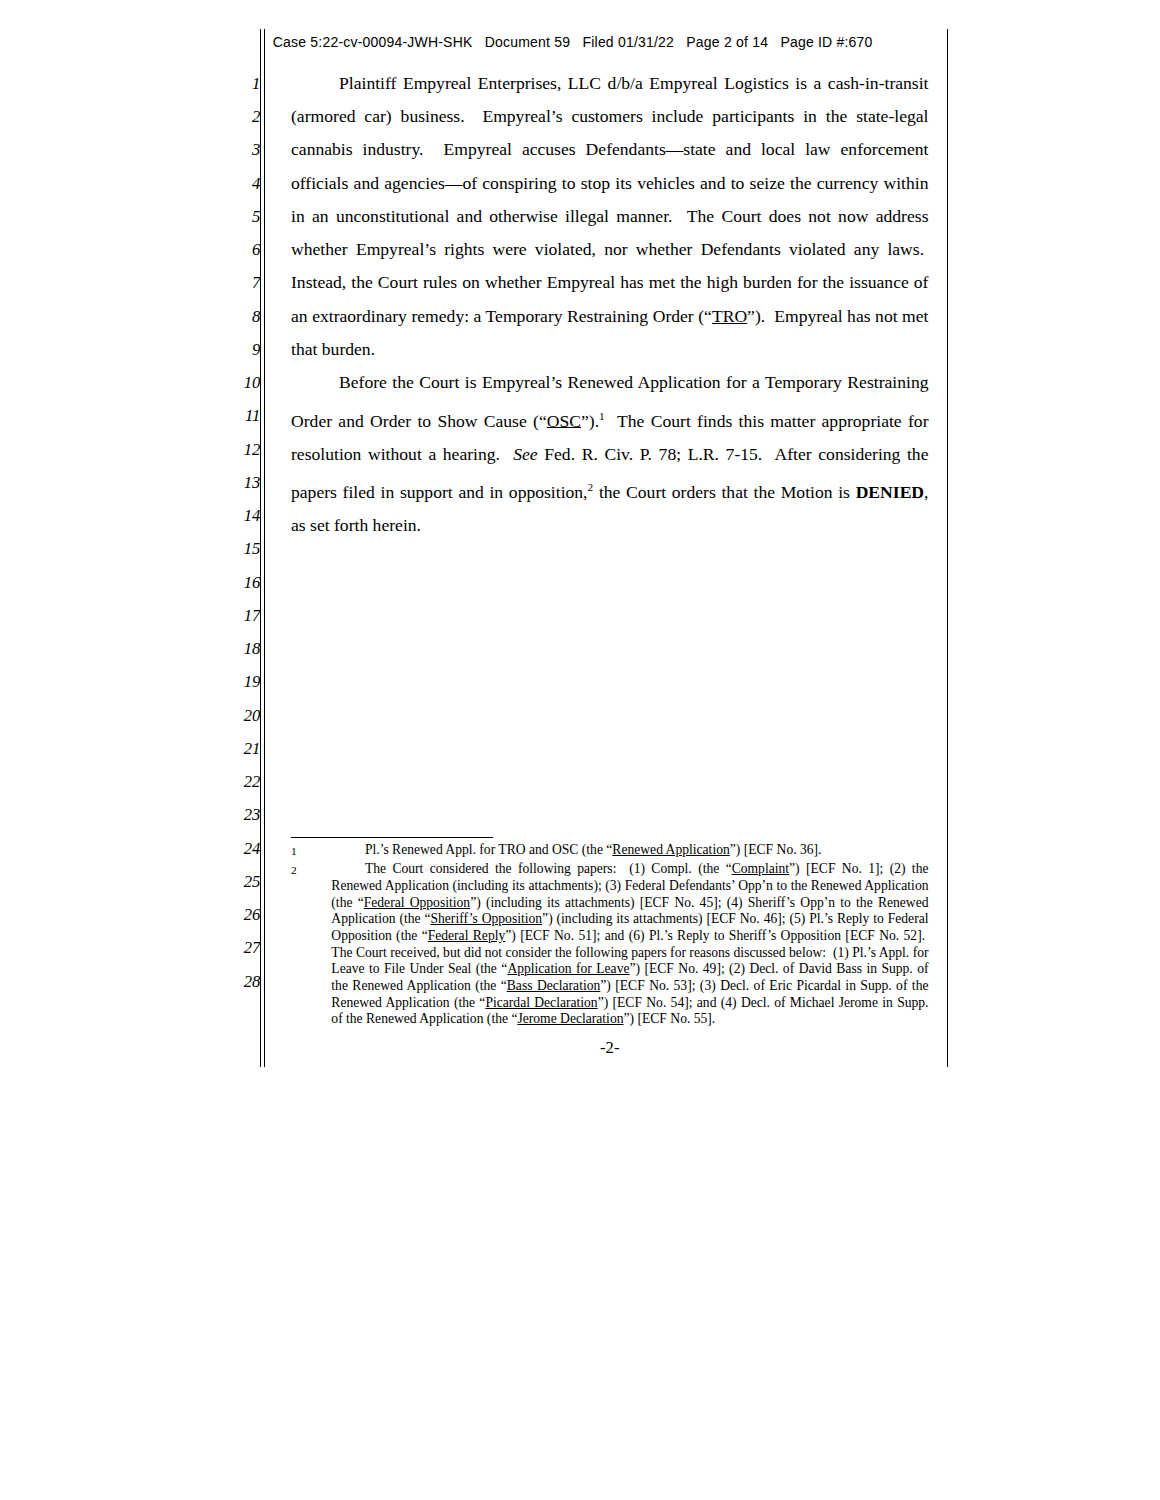Case 5:22-cv-00094-JWH-SHK Document 59 Filed 01/31/22 Page 2 of 14 Page ID #:670
1
2
3
4
5
6
7
8
9
10
11
12
13
14
15
16
17
18
19
20
21
22
23
24
25
26
27
28
Plaintiff Empyreal Enterprises, LLC d/b/a Empyreal Logistics is a cash-in-transit (armored car) business. Empyreal’s customers include participants in the state-legal cannabis industry. Empyreal accuses Defendants—state and local law enforcement officials and agencies—of conspiring to stop its vehicles and to seize the currency within in an unconstitutional and otherwise illegal manner. The Court does not now address whether Empyreal’s rights were violated, nor whether Defendants violated any laws. Instead, the Court rules on whether Empyreal has met the high burden for the issuance of an extraordinary remedy: a Temporary Restraining Order (“TRO”). Empyreal has not met that burden.
Before the Court is Empyreal’s Renewed Application for a Temporary Restraining Order and Order to Show Cause (“OSC”).1 The Court finds this matter appropriate for resolution without a hearing. See Fed. R. Civ. P. 78; L.R. 7-15. After considering the papers filed in support and in opposition,2 the Court orders that the Motion is DENIED, as set forth herein.
1
Pl.’s Renewed Appl. for TRO and OSC (the “Renewed Application”) [ECF No. 36].
2
The Court considered the following papers: (1) Compl. (the “Complaint”) [ECF No. 1]; (2) the Renewed Application (including its attachments); (3) Federal Defendants’ Opp’n to the Renewed Application (the “Federal Opposition”) (including its attachments) [ECF No. 45]; (4) Sheriff’s Opp’n to the Renewed Application (the “Sheriff’s Opposition”) (including its attachments) [ECF No. 46]; (5) Pl.’s Reply to Federal Opposition (the “Federal Reply”) [ECF No. 51]; and (6) Pl.’s Reply to Sheriff’s Opposition [ECF No. 52]. The Court received, but did not consider the following papers for reasons discussed below: (1) Pl.’s Appl. for Leave to File Under Seal (the “Application for Leave”) [ECF No. 49]; (2) Decl. of David Bass in Supp. of the Renewed Application (the “Bass Declaration”) [ECF No. 53]; (3) Decl. of Eric Picardal in Supp. of the Renewed Application (the “Picardal Declaration”) [ECF No. 54]; and (4) Decl. of Michael Jerome in Supp. of the Renewed Application (the “Jerome Declaration”) [ECF No. 55].
-2-